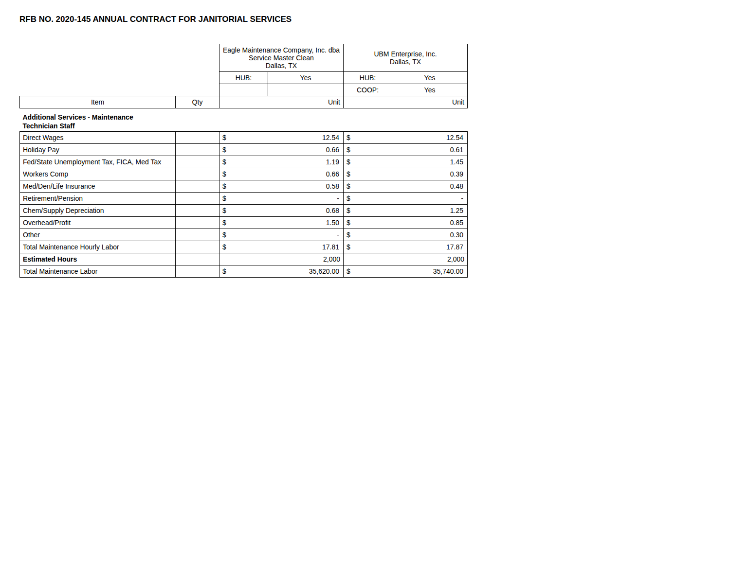RFB NO. 2020-145 ANNUAL CONTRACT FOR JANITORIAL SERVICES
| | | Eagle Maintenance Company, Inc. dba Service Master Clean Dallas, TX | UBM Enterprise, Inc. Dallas, TX |
| | | HUB: | Yes | HUB: | Yes |
| | | | | COOP: | Yes |
| Item | Qty | Unit | Unit |
| Additional Services - Maintenance Technician Staff |
| Direct Wages | | $ 12.54 | $ 12.54 |
| Holiday Pay | | $ 0.66 | $ 0.61 |
| Fed/State Unemployment Tax, FICA, Med Tax | | $ 1.19 | $ 1.45 |
| Workers Comp | | $ 0.66 | $ 0.39 |
| Med/Den/Life Insurance | | $ 0.58 | $ 0.48 |
| Retirement/Pension | | $ - | $ - |
| Chem/Supply Depreciation | | $ 0.68 | $ 1.25 |
| Overhead/Profit | | $ 1.50 | $ 0.85 |
| Other | | $ - | $ 0.30 |
| Total Maintenance Hourly Labor | | $ 17.81 | $ 17.87 |
| Estimated Hours | | 2,000 | 2,000 |
| Total Maintenance Labor | | $ 35,620.00 | $ 35,740.00 |